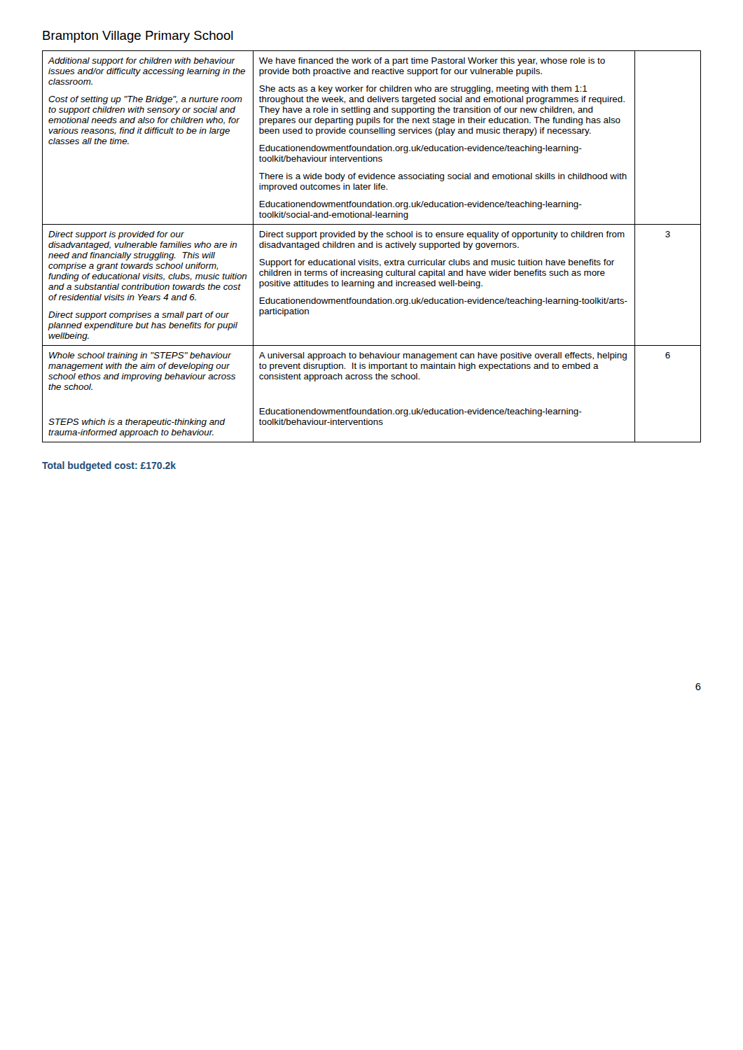Brampton Village Primary School
| Additional support for children with behaviour issues and/or difficulty accessing learning in the classroom. Cost of setting up "The Bridge", a nurture room to support children with sensory or social and emotional needs and also for children who, for various reasons, find it difficult to be in large classes all the time. | We have financed the work of a part time Pastoral Worker this year, whose role is to provide both proactive and reactive support for our vulnerable pupils. She acts as a key worker for children who are struggling, meeting with them 1:1 throughout the week, and delivers targeted social and emotional programmes if required. They have a role in settling and supporting the transition of our new children, and prepares our departing pupils for the next stage in their education. The funding has also been used to provide counselling services (play and music therapy) if necessary. Educationendowmentfoundation.org.uk/education-evidence/teaching-learning-toolkit/behaviour interventions There is a wide body of evidence associating social and emotional skills in childhood with improved outcomes in later life. Educationendowmentfoundation.org.uk/education-evidence/teaching-learning-toolkit/social-and-emotional-learning | |
| Direct support is provided for our disadvantaged, vulnerable families who are in need and financially struggling. This will comprise a grant towards school uniform, funding of educational visits, clubs, music tuition and a substantial contribution towards the cost of residential visits in Years 4 and 6. Direct support comprises a small part of our planned expenditure but has benefits for pupil wellbeing. | Direct support provided by the school is to ensure equality of opportunity to children from disadvantaged children and is actively supported by governors. Support for educational visits, extra curricular clubs and music tuition have benefits for children in terms of increasing cultural capital and have wider benefits such as more positive attitudes to learning and increased well-being. Educationendowmentfoundation.org.uk/education-evidence/teaching-learning-toolkit/arts-participation | 3 |
| Whole school training in "STEPS" behaviour management with the aim of developing our school ethos and improving behaviour across the school. STEPS which is a therapeutic-thinking and trauma-informed approach to behaviour. | A universal approach to behaviour management can have positive overall effects, helping to prevent disruption. It is important to maintain high expectations and to embed a consistent approach across the school. Educationendowmentfoundation.org.uk/education-evidence/teaching-learning-toolkit/behaviour-interventions | 6 |
Total budgeted cost: £170.2k
6